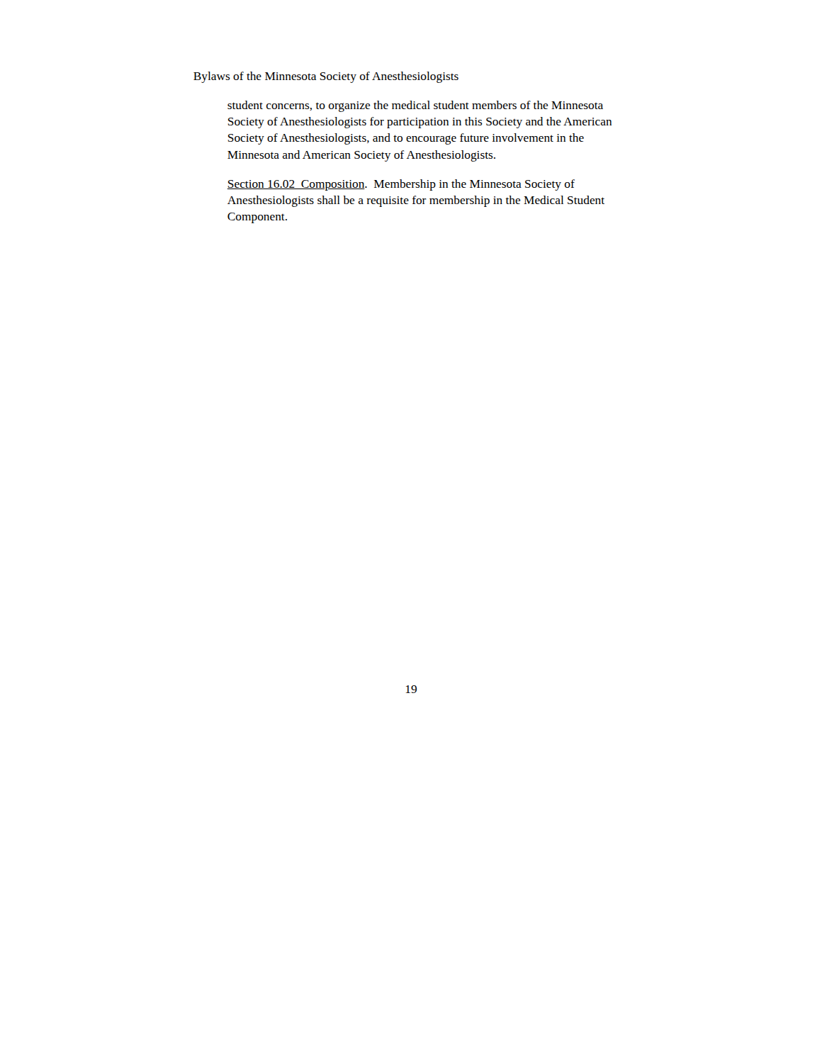Bylaws of the Minnesota Society of Anesthesiologists
student concerns, to organize the medical student members of the Minnesota Society of Anesthesiologists for participation in this Society and the American Society of Anesthesiologists, and to encourage future involvement in the Minnesota and American Society of Anesthesiologists.
Section 16.02 Composition. Membership in the Minnesota Society of Anesthesiologists shall be a requisite for membership in the Medical Student Component.
19